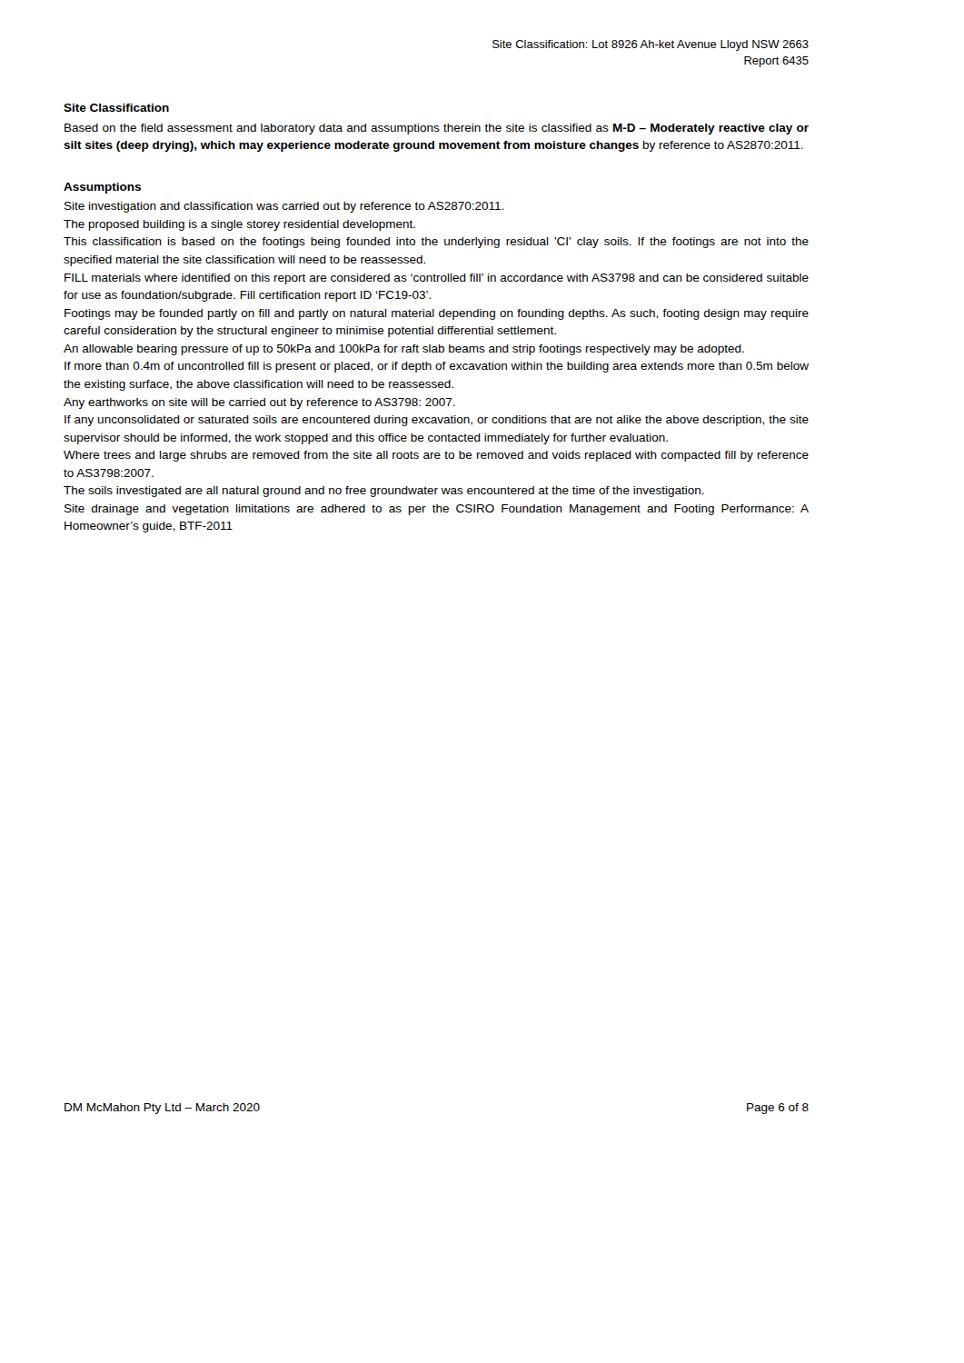Site Classification: Lot 8926 Ah-ket Avenue Lloyd NSW 2663
Report 6435
Site Classification
Based on the field assessment and laboratory data and assumptions therein the site is classified as M-D – Moderately reactive clay or silt sites (deep drying), which may experience moderate ground movement from moisture changes by reference to AS2870:2011.
Assumptions
Site investigation and classification was carried out by reference to AS2870:2011.
The proposed building is a single storey residential development.
This classification is based on the footings being founded into the underlying residual 'CI' clay soils. If the footings are not into the specified material the site classification will need to be reassessed.
FILL materials where identified on this report are considered as ‘controlled fill’ in accordance with AS3798 and can be considered suitable for use as foundation/subgrade. Fill certification report ID ‘FC19-03’.
Footings may be founded partly on fill and partly on natural material depending on founding depths. As such, footing design may require careful consideration by the structural engineer to minimise potential differential settlement.
An allowable bearing pressure of up to 50kPa and 100kPa for raft slab beams and strip footings respectively may be adopted.
If more than 0.4m of uncontrolled fill is present or placed, or if depth of excavation within the building area extends more than 0.5m below the existing surface, the above classification will need to be reassessed.
Any earthworks on site will be carried out by reference to AS3798: 2007.
If any unconsolidated or saturated soils are encountered during excavation, or conditions that are not alike the above description, the site supervisor should be informed, the work stopped and this office be contacted immediately for further evaluation.
Where trees and large shrubs are removed from the site all roots are to be removed and voids replaced with compacted fill by reference to AS3798:2007.
The soils investigated are all natural ground and no free groundwater was encountered at the time of the investigation.
Site drainage and vegetation limitations are adhered to as per the CSIRO Foundation Management and Footing Performance: A Homeowner’s guide, BTF-2011
DM McMahon Pty Ltd – March 2020 Page 6 of 8